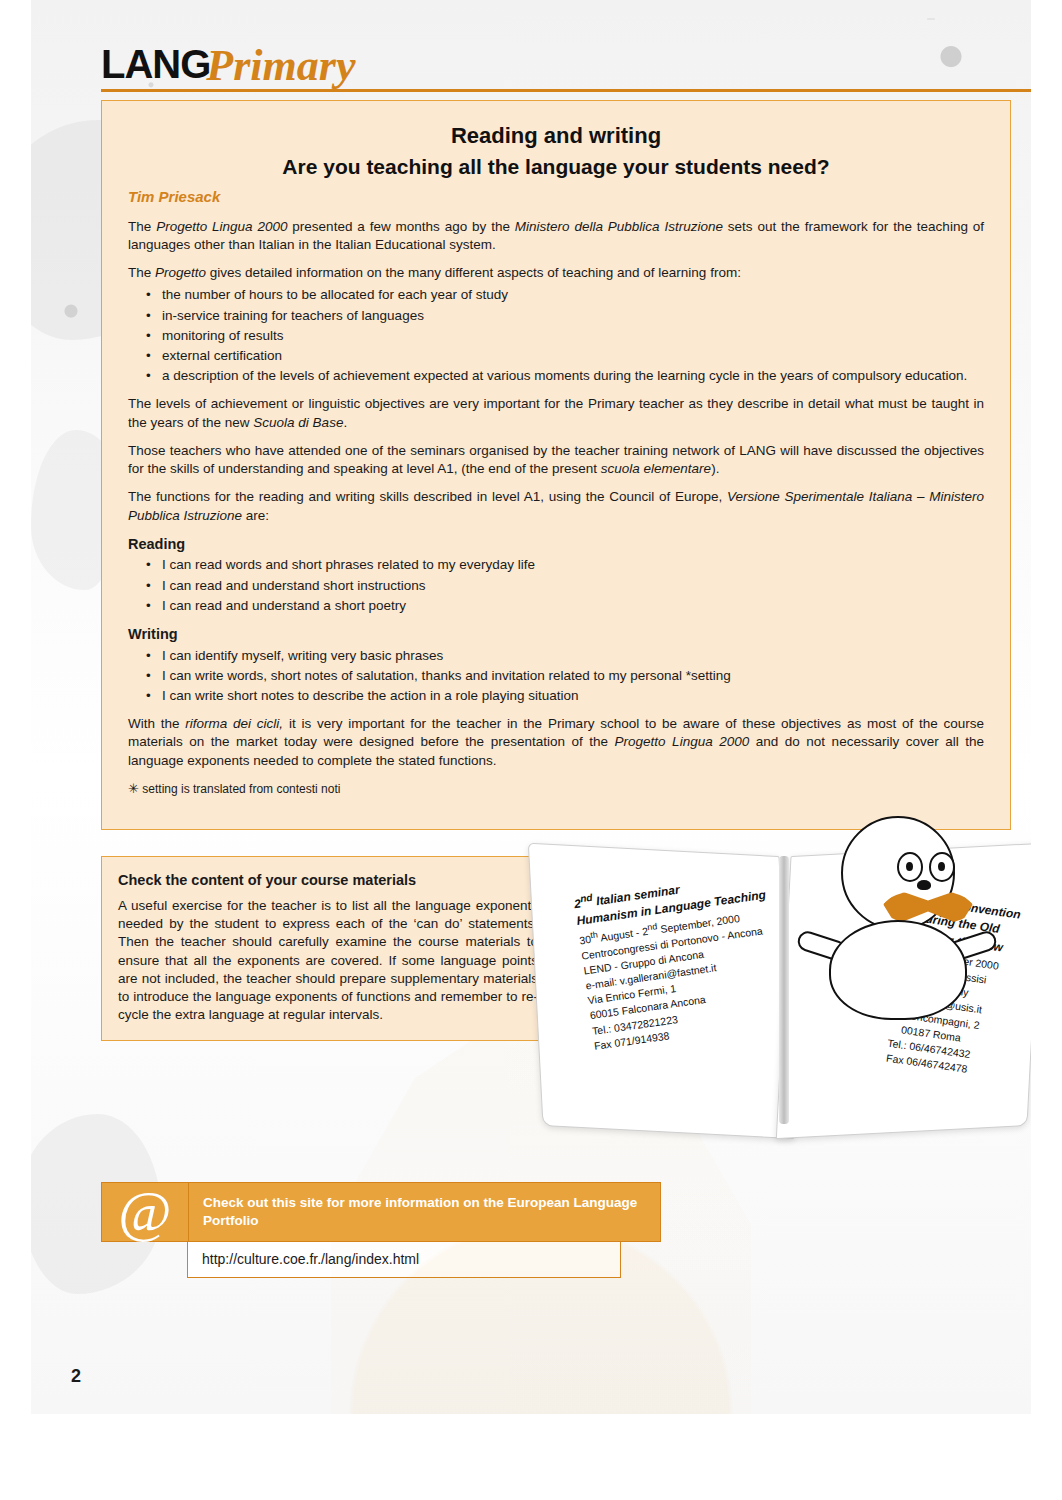LANG Primary
Reading and writing
Are you teaching all the language your students need?
Tim Priesack
The Progetto Lingua 2000 presented a few months ago by the Ministero della Pubblica Istruzione sets out the framework for the teaching of languages other than Italian in the Italian Educational system.
The Progetto gives detailed information on the many different aspects of teaching and of learning from:
the number of hours to be allocated for each year of study
in-service training for teachers of languages
monitoring of results
external certification
a description of the levels of achievement expected at various moments during the learning cycle in the years of compulsory education.
The levels of achievement or linguistic objectives are very important for the Primary teacher as they describe in detail what must be taught in the years of the new Scuola di Base.
Those teachers who have attended one of the seminars organised by the teacher training network of LANG will have discussed the objectives for the skills of understanding and speaking at level A1, (the end of the present scuola elementare).
The functions for the reading and writing skills described in level A1, using the Council of Europe, Versione Sperimentale Italiana – Ministero Pubblica Istruzione are:
Reading
I can read words and short phrases related to my everyday life
I can read and understand short instructions
I can read and understand a short poetry
Writing
I can identify myself, writing very basic phrases
I can write words, short notes of salutation, thanks and invitation related to my personal *setting
I can write short notes to describe the action in a role playing situation
With the riforma dei cicli, it is very important for the teacher in the Primary school to be aware of these objectives as most of the course materials on the market today were designed before the presentation of the Progetto Lingua 2000 and do not necessarily cover all the language exponents needed to complete the stated functions.
✳ setting is translated from contesti noti
Check the content of your course materials
A useful exercise for the teacher is to list all the language exponents needed by the student to express each of the ‘can do’ statements. Then the teacher should carefully examine the course materials to ensure that all the exponents are covered. If some language points are not included, the teacher should prepare supplementary materials to introduce the language exponents of functions and remember to re-cycle the extra language at regular intervals.
2nd Italian seminar Humanism in Language Teaching 30th August - 2nd September, 2000 Centrocongressi di Portonovo - Ancona LEND - Gruppo di Ancona e-mail: v.gallerani@fastnet.it Via Enrico Fermi, 1 60015 Falconara Ancona Tel.: 03472821223 Fax 071/914938
XXV National Convention Treasuring the Old Challenging the New 1st - 2nd December 2000 La Cittadella - Assisi TESOL - Italy e-mail: tesol@usis.it Via Boncompagni, 2 00187 Roma Tel.: 06/46742432 Fax 06/46742478
@
Check out this site for more information on the European Language Portfolio
http://culture.coe.fr./lang/index.html
2